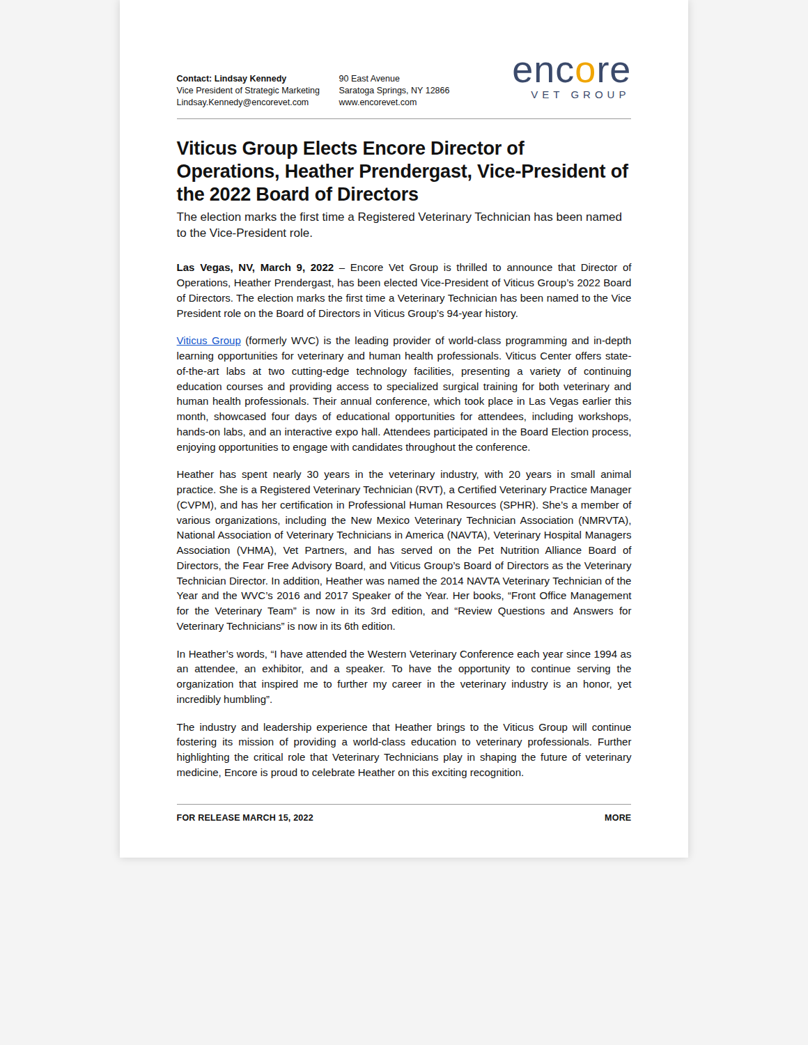encore
VET GROUP
Contact: Lindsay Kennedy
Vice President of Strategic Marketing
Lindsay.Kennedy@encorevet.com
90 East Avenue
Saratoga Springs, NY 12866
www.encorevet.com
Viticus Group Elects Encore Director of Operations, Heather Prendergast, Vice-President of the 2022 Board of Directors
The election marks the first time a Registered Veterinary Technician has been named to the Vice-President role.
Las Vegas, NV, March 9, 2022 – Encore Vet Group is thrilled to announce that Director of Operations, Heather Prendergast, has been elected Vice-President of Viticus Group’s 2022 Board of Directors. The election marks the first time a Veterinary Technician has been named to the Vice President role on the Board of Directors in Viticus Group’s 94-year history.
Viticus Group (formerly WVC) is the leading provider of world-class programming and in-depth learning opportunities for veterinary and human health professionals. Viticus Center offers state-of-the-art labs at two cutting-edge technology facilities, presenting a variety of continuing education courses and providing access to specialized surgical training for both veterinary and human health professionals. Their annual conference, which took place in Las Vegas earlier this month, showcased four days of educational opportunities for attendees, including workshops, hands-on labs, and an interactive expo hall. Attendees participated in the Board Election process, enjoying opportunities to engage with candidates throughout the conference.
Heather has spent nearly 30 years in the veterinary industry, with 20 years in small animal practice. She is a Registered Veterinary Technician (RVT), a Certified Veterinary Practice Manager (CVPM), and has her certification in Professional Human Resources (SPHR). She’s a member of various organizations, including the New Mexico Veterinary Technician Association (NMRVTA), National Association of Veterinary Technicians in America (NAVTA), Veterinary Hospital Managers Association (VHMA), Vet Partners, and has served on the Pet Nutrition Alliance Board of Directors, the Fear Free Advisory Board, and Viticus Group’s Board of Directors as the Veterinary Technician Director. In addition, Heather was named the 2014 NAVTA Veterinary Technician of the Year and the WVC’s 2016 and 2017 Speaker of the Year. Her books, “Front Office Management for the Veterinary Team” is now in its 3rd edition, and “Review Questions and Answers for Veterinary Technicians” is now in its 6th edition.
In Heather’s words, “I have attended the Western Veterinary Conference each year since 1994 as an attendee, an exhibitor, and a speaker. To have the opportunity to continue serving the organization that inspired me to further my career in the veterinary industry is an honor, yet incredibly humbling”.
The industry and leadership experience that Heather brings to the Viticus Group will continue fostering its mission of providing a world-class education to veterinary professionals. Further highlighting the critical role that Veterinary Technicians play in shaping the future of veterinary medicine, Encore is proud to celebrate Heather on this exciting recognition.
FOR RELEASE MARCH 15, 2022 MORE